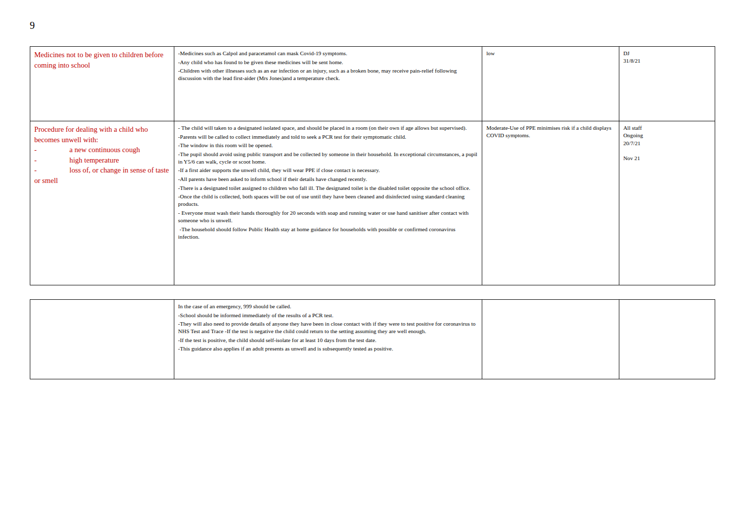9
| Medicines not to be given to children before coming into school | -Medicines such as Calpol and paracetamol can mask Covid-19 symptoms. -Any child who has found to be given these medicines will be sent home. -Children with other illnesses such as an ear infection or an injury, such as a broken bone, may receive pain-relief following discussion with the lead first-aider (Mrs Jones)and a temperature check. | low | DJ 31/8/21 |
| Procedure for dealing with a child who becomes unwell with: - a new continuous cough - high temperature - loss of, or change in sense of taste or smell | - The child will taken to a designated isolated space, and should be placed in a room (on their own if age allows but supervised). -Parents will be called to collect immediately and told to seek a PCR test for their symptomatic child. -The window in this room will be opened. -The pupil should avoid using public transport and be collected by someone in their household. In exceptional circumstances, a pupil in Y5/6 can walk, cycle or scoot home. -If a first aider supports the unwell child, they will wear PPE if close contact is necessary. -All parents have been asked to inform school if their details have changed recently. -There is a designated toilet assigned to children who fall ill. The designated toilet is the disabled toilet opposite the school office. -Once the child is collected, both spaces will be out of use until they have been cleaned and disinfected using standard cleaning products. - Everyone must wash their hands thoroughly for 20 seconds with soap and running water or use hand sanitiser after contact with someone who is unwell. -The household should follow Public Health stay at home guidance for households with possible or confirmed coronavirus infection. | Moderate-Use of PPE minimises risk if a child displays COVID symptoms. | All staff Ongoing 20/7/21 Nov 21 |
| | In the case of an emergency, 999 should be called. -School should be informed immediately of the results of a PCR test. -They will also need to provide details of anyone they have been in close contact with if they were to test positive for coronavirus to NHS Test and Trace -If the test is negative the child could return to the setting assuming they are well enough. -If the test is positive, the child should self-isolate for at least 10 days from the test date. -This guidance also applies if an adult presents as unwell and is subsequently tested as positive. | | |